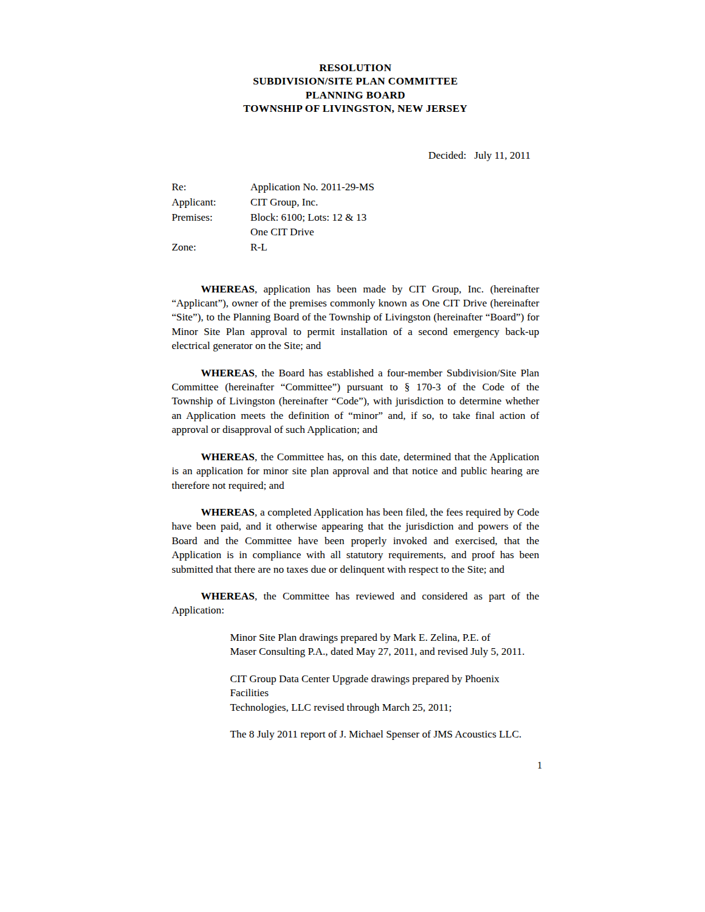RESOLUTION
SUBDIVISION/SITE PLAN COMMITTEE
PLANNING BOARD
TOWNSHIP OF LIVINGSTON, NEW JERSEY
Decided: July 11, 2011
| Re: | Application No. 2011-29-MS |
| Applicant: | CIT Group, Inc. |
| Premises: | Block: 6100; Lots: 12 & 13 One CIT Drive |
| Zone: | R-L |
WHEREAS, application has been made by CIT Group, Inc. (hereinafter “Applicant”), owner of the premises commonly known as One CIT Drive (hereinafter “Site”), to the Planning Board of the Township of Livingston (hereinafter “Board”) for Minor Site Plan approval to permit installation of a second emergency back-up electrical generator on the Site; and
WHEREAS, the Board has established a four-member Subdivision/Site Plan Committee (hereinafter “Committee”) pursuant to § 170-3 of the Code of the Township of Livingston (hereinafter “Code”), with jurisdiction to determine whether an Application meets the definition of “minor” and, if so, to take final action of approval or disapproval of such Application; and
WHEREAS, the Committee has, on this date, determined that the Application is an application for minor site plan approval and that notice and public hearing are therefore not required; and
WHEREAS, a completed Application has been filed, the fees required by Code have been paid, and it otherwise appearing that the jurisdiction and powers of the Board and the Committee have been properly invoked and exercised, that the Application is in compliance with all statutory requirements, and proof has been submitted that there are no taxes due or delinquent with respect to the Site; and
WHEREAS, the Committee has reviewed and considered as part of the Application:
Minor Site Plan drawings prepared by Mark E. Zelina, P.E. of
Maser Consulting P.A., dated May 27, 2011, and revised July 5, 2011.
CIT Group Data Center Upgrade drawings prepared by Phoenix Facilities
Technologies, LLC revised through March 25, 2011;
The 8 July 2011 report of J. Michael Spenser of JMS Acoustics LLC.
1